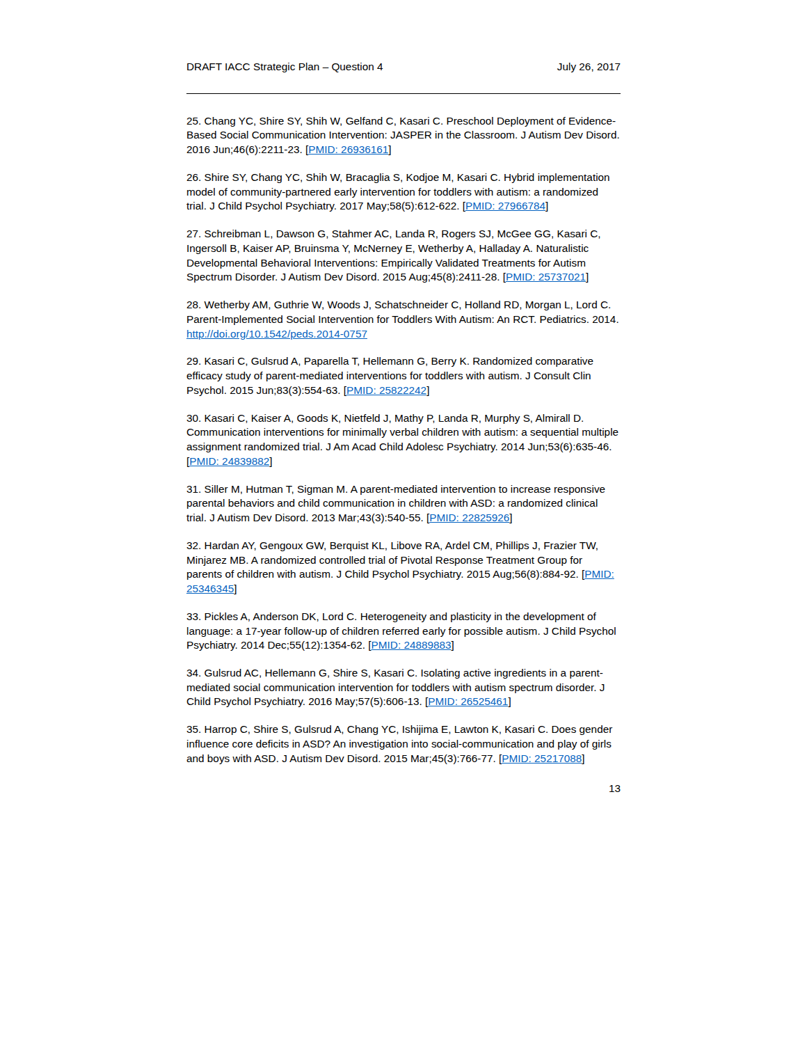DRAFT IACC Strategic Plan – Question 4
July 26, 2017
25. Chang YC, Shire SY, Shih W, Gelfand C, Kasari C. Preschool Deployment of Evidence-Based Social Communication Intervention: JASPER in the Classroom. J Autism Dev Disord. 2016 Jun;46(6):2211-23. [PMID: 26936161]
26. Shire SY, Chang YC, Shih W, Bracaglia S, Kodjoe M, Kasari C. Hybrid implementation model of community-partnered early intervention for toddlers with autism: a randomized trial. J Child Psychol Psychiatry. 2017 May;58(5):612-622. [PMID: 27966784]
27. Schreibman L, Dawson G, Stahmer AC, Landa R, Rogers SJ, McGee GG, Kasari C, Ingersoll B, Kaiser AP, Bruinsma Y, McNerney E, Wetherby A, Halladay A. Naturalistic Developmental Behavioral Interventions: Empirically Validated Treatments for Autism Spectrum Disorder. J Autism Dev Disord. 2015 Aug;45(8):2411-28. [PMID: 25737021]
28. Wetherby AM, Guthrie W, Woods J, Schatschneider C, Holland RD, Morgan L, Lord C. Parent-Implemented Social Intervention for Toddlers With Autism: An RCT. Pediatrics. 2014. http://doi.org/10.1542/peds.2014-0757
29. Kasari C, Gulsrud A, Paparella T, Hellemann G, Berry K. Randomized comparative efficacy study of parent-mediated interventions for toddlers with autism. J Consult Clin Psychol. 2015 Jun;83(3):554-63. [PMID: 25822242]
30. Kasari C, Kaiser A, Goods K, Nietfeld J, Mathy P, Landa R, Murphy S, Almirall D. Communication interventions for minimally verbal children with autism: a sequential multiple assignment randomized trial. J Am Acad Child Adolesc Psychiatry. 2014 Jun;53(6):635-46. [PMID: 24839882]
31. Siller M, Hutman T, Sigman M. A parent-mediated intervention to increase responsive parental behaviors and child communication in children with ASD: a randomized clinical trial. J Autism Dev Disord. 2013 Mar;43(3):540-55. [PMID: 22825926]
32. Hardan AY, Gengoux GW, Berquist KL, Libove RA, Ardel CM, Phillips J, Frazier TW, Minjarez MB. A randomized controlled trial of Pivotal Response Treatment Group for parents of children with autism. J Child Psychol Psychiatry. 2015 Aug;56(8):884-92. [PMID: 25346345]
33. Pickles A, Anderson DK, Lord C. Heterogeneity and plasticity in the development of language: a 17-year follow-up of children referred early for possible autism. J Child Psychol Psychiatry. 2014 Dec;55(12):1354-62. [PMID: 24889883]
34. Gulsrud AC, Hellemann G, Shire S, Kasari C. Isolating active ingredients in a parent-mediated social communication intervention for toddlers with autism spectrum disorder. J Child Psychol Psychiatry. 2016 May;57(5):606-13. [PMID: 26525461]
35. Harrop C, Shire S, Gulsrud A, Chang YC, Ishijima E, Lawton K, Kasari C. Does gender influence core deficits in ASD? An investigation into social-communication and play of girls and boys with ASD. J Autism Dev Disord. 2015 Mar;45(3):766-77. [PMID: 25217088]
13